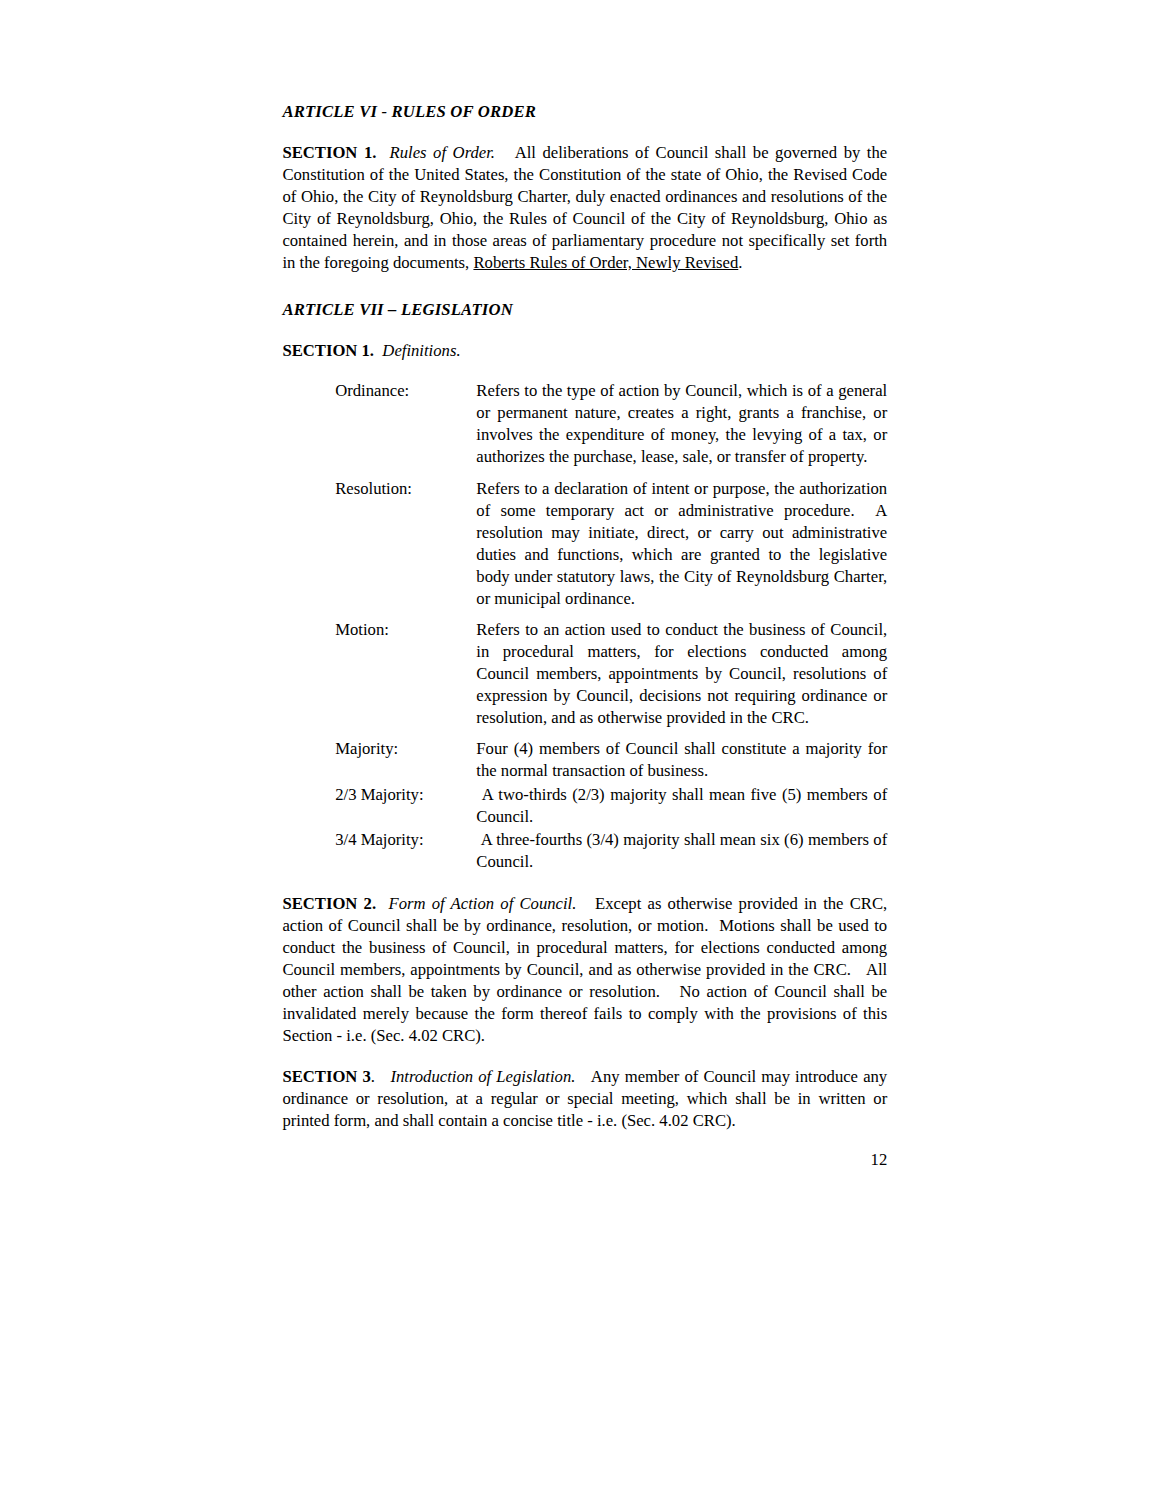ARTICLE VI - RULES OF ORDER
SECTION 1. Rules of Order. All deliberations of Council shall be governed by the Constitution of the United States, the Constitution of the state of Ohio, the Revised Code of Ohio, the City of Reynoldsburg Charter, duly enacted ordinances and resolutions of the City of Reynoldsburg, Ohio, the Rules of Council of the City of Reynoldsburg, Ohio as contained herein, and in those areas of parliamentary procedure not specifically set forth in the foregoing documents, Roberts Rules of Order, Newly Revised.
ARTICLE VII – LEGISLATION
SECTION 1. Definitions.
| Ordinance: | Refers to the type of action by Council, which is of a general or permanent nature, creates a right, grants a franchise, or involves the expenditure of money, the levying of a tax, or authorizes the purchase, lease, sale, or transfer of property. |
| Resolution: | Refers to a declaration of intent or purpose, the authorization of some temporary act or administrative procedure. A resolution may initiate, direct, or carry out administrative duties and functions, which are granted to the legislative body under statutory laws, the City of Reynoldsburg Charter, or municipal ordinance. |
| Motion: | Refers to an action used to conduct the business of Council, in procedural matters, for elections conducted among Council members, appointments by Council, resolutions of expression by Council, decisions not requiring ordinance or resolution, and as otherwise provided in the CRC. |
| Majority: | Four (4) members of Council shall constitute a majority for the normal transaction of business. |
| 2/3 Majority: | A two-thirds (2/3) majority shall mean five (5) members of Council. |
| 3/4 Majority: | A three-fourths (3/4) majority shall mean six (6) members of Council. |
SECTION 2. Form of Action of Council. Except as otherwise provided in the CRC, action of Council shall be by ordinance, resolution, or motion. Motions shall be used to conduct the business of Council, in procedural matters, for elections conducted among Council members, appointments by Council, and as otherwise provided in the CRC. All other action shall be taken by ordinance or resolution. No action of Council shall be invalidated merely because the form thereof fails to comply with the provisions of this Section - i.e. (Sec. 4.02 CRC).
SECTION 3. Introduction of Legislation. Any member of Council may introduce any ordinance or resolution, at a regular or special meeting, which shall be in written or printed form, and shall contain a concise title - i.e. (Sec. 4.02 CRC).
12